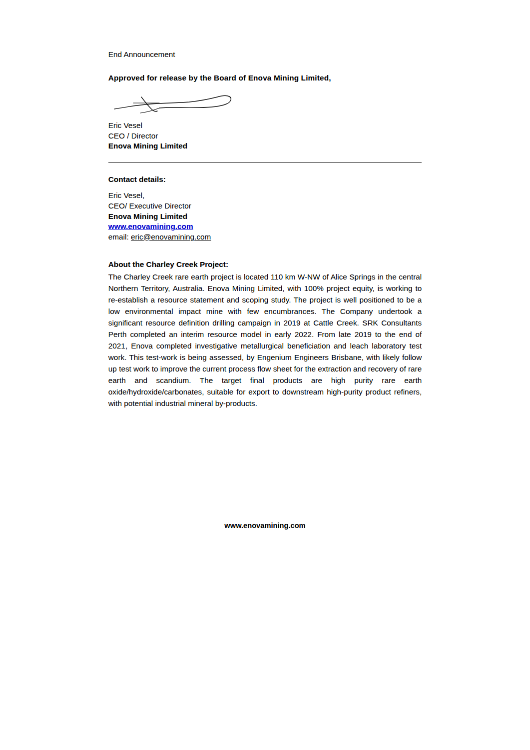End Announcement
Approved for release by the Board of Enova Mining Limited,
Eric Vesel
CEO / Director
Enova Mining Limited
Contact details:
Eric Vesel,
CEO/ Executive Director
Enova Mining Limited
www.enovamining.com
email: eric@enovamining.com
About the Charley Creek Project:
The Charley Creek rare earth project is located 110 km W-NW of Alice Springs in the central Northern Territory, Australia. Enova Mining Limited, with 100% project equity, is working to re-establish a resource statement and scoping study. The project is well positioned to be a low environmental impact mine with few encumbrances. The Company undertook a significant resource definition drilling campaign in 2019 at Cattle Creek. SRK Consultants Perth completed an interim resource model in early 2022. From late 2019 to the end of 2021, Enova completed investigative metallurgical beneficiation and leach laboratory test work. This test-work is being assessed, by Engenium Engineers Brisbane, with likely follow up test work to improve the current process flow sheet for the extraction and recovery of rare earth and scandium. The target final products are high purity rare earth oxide/hydroxide/carbonates, suitable for export to downstream high-purity product refiners, with potential industrial mineral by-products.
www.enovamining.com